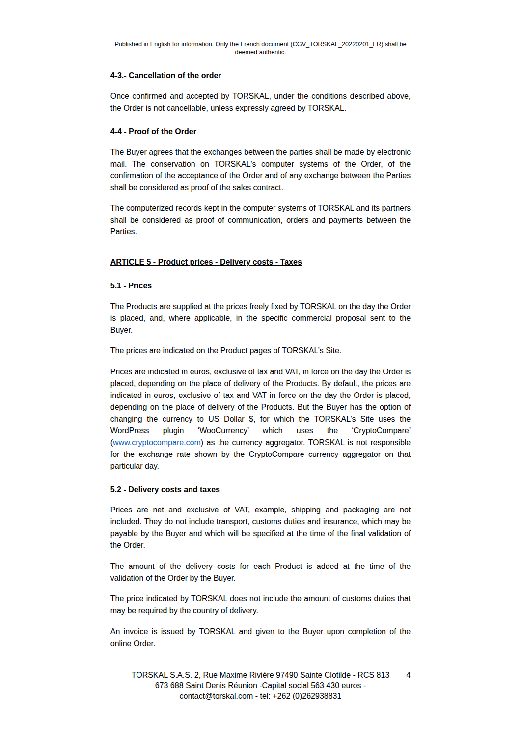Published in English for information. Only the French document (CGV_TORSKAL_20220201_FR) shall be deemed authentic.
4-3.- Cancellation of the order
Once confirmed and accepted by TORSKAL, under the conditions described above, the Order is not cancellable, unless expressly agreed by TORSKAL.
4-4 - Proof of the Order
The Buyer agrees that the exchanges between the parties shall be made by electronic mail. The conservation on TORSKAL's computer systems of the Order, of the confirmation of the acceptance of the Order and of any exchange between the Parties shall be considered as proof of the sales contract.
The computerized records kept in the computer systems of TORSKAL and its partners shall be considered as proof of communication, orders and payments between the Parties.
ARTICLE 5 - Product prices - Delivery costs - Taxes
5.1 - Prices
The Products are supplied at the prices freely fixed by TORSKAL on the day the Order is placed, and, where applicable, in the specific commercial proposal sent to the Buyer.
The prices are indicated on the Product pages of TORSKAL’s Site.
Prices are indicated in euros, exclusive of tax and VAT, in force on the day the Order is placed, depending on the place of delivery of the Products. By default, the prices are indicated in euros, exclusive of tax and VAT in force on the day the Order is placed, depending on the place of delivery of the Products. But the Buyer has the option of changing the currency to US Dollar $, for which the TORSKAL’s Site uses the WordPress plugin ‘WooCurrency’ which uses the ‘CryptoCompare’ (www.cryptocompare.com) as the currency aggregator. TORSKAL is not responsible for the exchange rate shown by the CryptoCompare currency aggregator on that particular day.
5.2 - Delivery costs and taxes
Prices are net and exclusive of VAT, example, shipping and packaging are not included. They do not include transport, customs duties and insurance, which may be payable by the Buyer and which will be specified at the time of the final validation of the Order.
The amount of the delivery costs for each Product is added at the time of the validation of the Order by the Buyer.
The price indicated by TORSKAL does not include the amount of customs duties that may be required by the country of delivery.
An invoice is issued by TORSKAL and given to the Buyer upon completion of the online Order.
4
TORSKAL S.A.S. 2, Rue Maxime Rivière 97490 Sainte Clotilde - RCS 813 673 688 Saint Denis Réunion -Capital social 563 430 euros - contact@torskal.com - tel: +262 (0)262938831